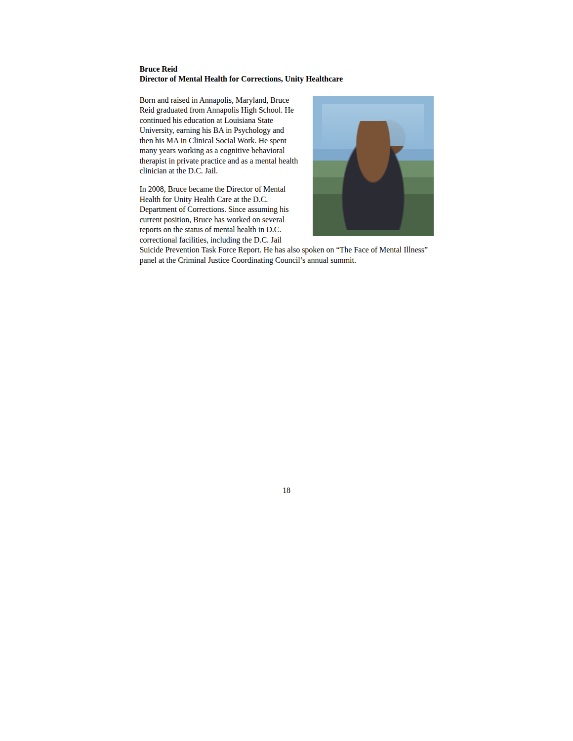Bruce ReidDirector of Mental Health for Corrections, Unity Healthcare
Born and raised in Annapolis, Maryland, Bruce Reid graduated from Annapolis High School. He continued his education at Louisiana State University, earning his BA in Psychology and then his MA in Clinical Social Work. He spent many years working as a cognitive behavioral therapist in private practice and as a mental health clinician at the D.C. Jail.
In 2008, Bruce became the Director of Mental Health for Unity Health Care at the D.C. Department of Corrections. Since assuming his current position, Bruce has worked on several reports on the status of mental health in D.C. correctional facilities, including the D.C. Jail Suicide Prevention Task Force Report. He has also spoken on “The Face of Mental Illness” panel at the Criminal Justice Coordinating Council’s annual summit.
18